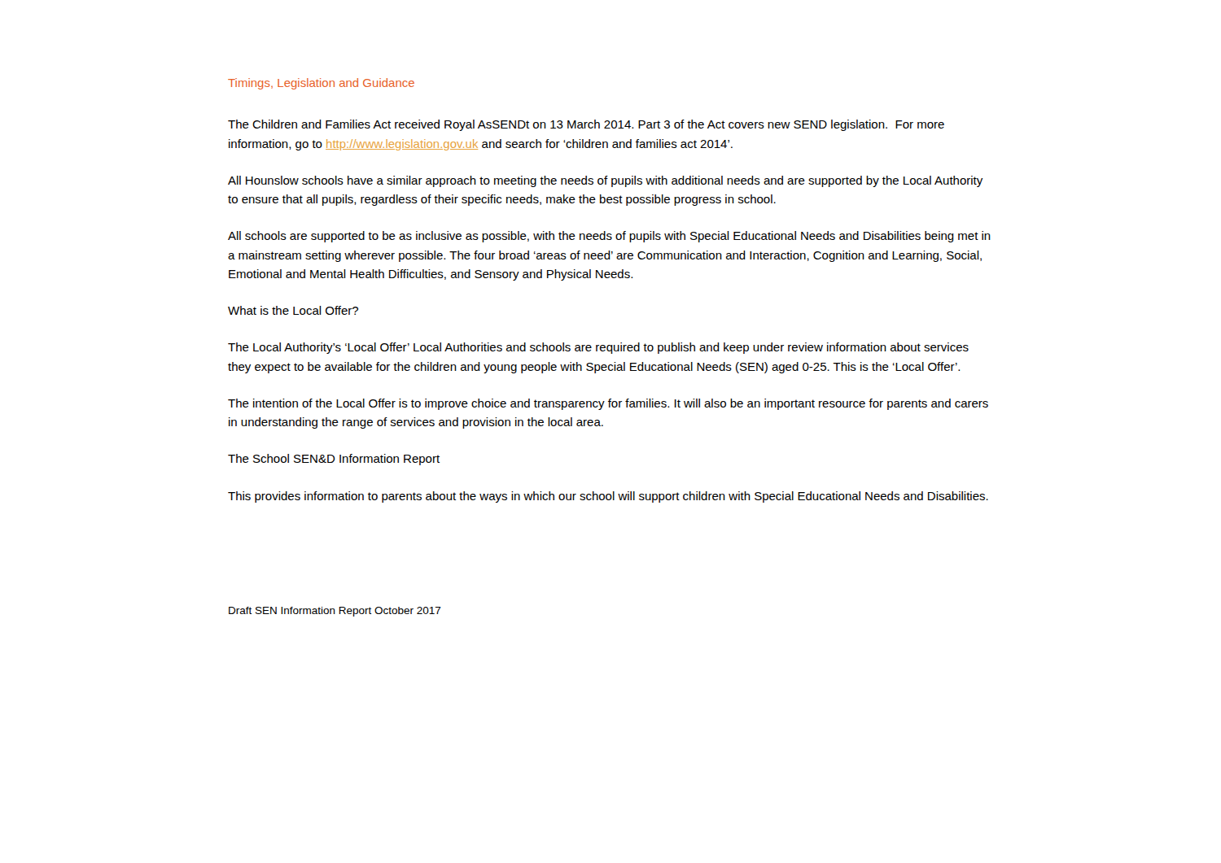Timings, Legislation and Guidance
The Children and Families Act received Royal AsSENDt on 13 March 2014. Part 3 of the Act covers new SEND legislation. For more information, go to http://www.legislation.gov.uk and search for ‘children and families act 2014’.
All Hounslow schools have a similar approach to meeting the needs of pupils with additional needs and are supported by the Local Authority to ensure that all pupils, regardless of their specific needs, make the best possible progress in school.
All schools are supported to be as inclusive as possible, with the needs of pupils with Special Educational Needs and Disabilities being met in a mainstream setting wherever possible. The four broad ‘areas of need’ are Communication and Interaction, Cognition and Learning, Social, Emotional and Mental Health Difficulties, and Sensory and Physical Needs.
What is the Local Offer?
The Local Authority’s ‘Local Offer’ Local Authorities and schools are required to publish and keep under review information about services they expect to be available for the children and young people with Special Educational Needs (SEN) aged 0-25. This is the ‘Local Offer’.
The intention of the Local Offer is to improve choice and transparency for families. It will also be an important resource for parents and carers in understanding the range of services and provision in the local area.
The School SEN&D Information Report
This provides information to parents about the ways in which our school will support children with Special Educational Needs and Disabilities.
Draft SEN Information Report October 2017